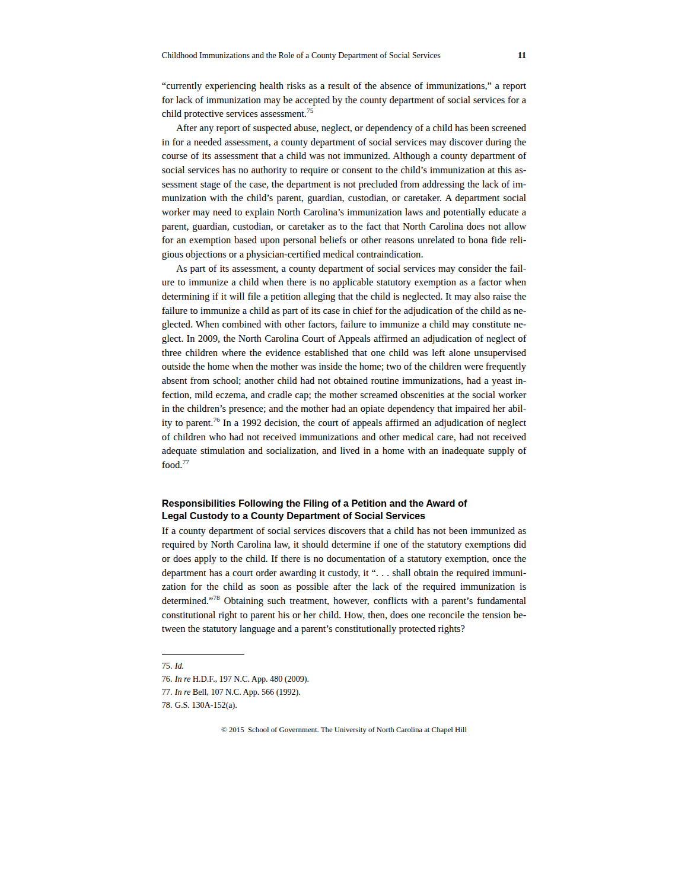Childhood Immunizations and the Role of a County Department of Social Services 11
“currently experiencing health risks as a result of the absence of immunizations,” a report for lack of immunization may be accepted by the county department of social services for a child protective services assessment.75
After any report of suspected abuse, neglect, or dependency of a child has been screened in for a needed assessment, a county department of social services may discover during the course of its assessment that a child was not immunized. Although a county department of social services has no authority to require or consent to the child’s immunization at this assessment stage of the case, the department is not precluded from addressing the lack of immunization with the child’s parent, guardian, custodian, or caretaker. A department social worker may need to explain North Carolina’s immunization laws and potentially educate a parent, guardian, custodian, or caretaker as to the fact that North Carolina does not allow for an exemption based upon personal beliefs or other reasons unrelated to bona fide religious objections or a physician-certified medical contraindication.
As part of its assessment, a county department of social services may consider the failure to immunize a child when there is no applicable statutory exemption as a factor when determining if it will file a petition alleging that the child is neglected. It may also raise the failure to immunize a child as part of its case in chief for the adjudication of the child as neglected. When combined with other factors, failure to immunize a child may constitute neglect. In 2009, the North Carolina Court of Appeals affirmed an adjudication of neglect of three children where the evidence established that one child was left alone unsupervised outside the home when the mother was inside the home; two of the children were frequently absent from school; another child had not obtained routine immunizations, had a yeast infection, mild eczema, and cradle cap; the mother screamed obscenities at the social worker in the children’s presence; and the mother had an opiate dependency that impaired her ability to parent.76 In a 1992 decision, the court of appeals affirmed an adjudication of neglect of children who had not received immunizations and other medical care, had not received adequate stimulation and socialization, and lived in a home with an inadequate supply of food.77
Responsibilities Following the Filing of a Petition and the Award of
Legal Custody to a County Department of Social Services
If a county department of social services discovers that a child has not been immunized as required by North Carolina law, it should determine if one of the statutory exemptions did or does apply to the child. If there is no documentation of a statutory exemption, once the department has a court order awarding it custody, it “. . . shall obtain the required immunization for the child as soon as possible after the lack of the required immunization is determined.”78 Obtaining such treatment, however, conflicts with a parent’s fundamental constitutional right to parent his or her child. How, then, does one reconcile the tension between the statutory language and a parent’s constitutionally protected rights?
75. Id.
76. In re H.D.F., 197 N.C. App. 480 (2009).
77. In re Bell, 107 N.C. App. 566 (1992).
78. G.S. 130A-152(a).
© 2015 School of Government. The University of North Carolina at Chapel Hill